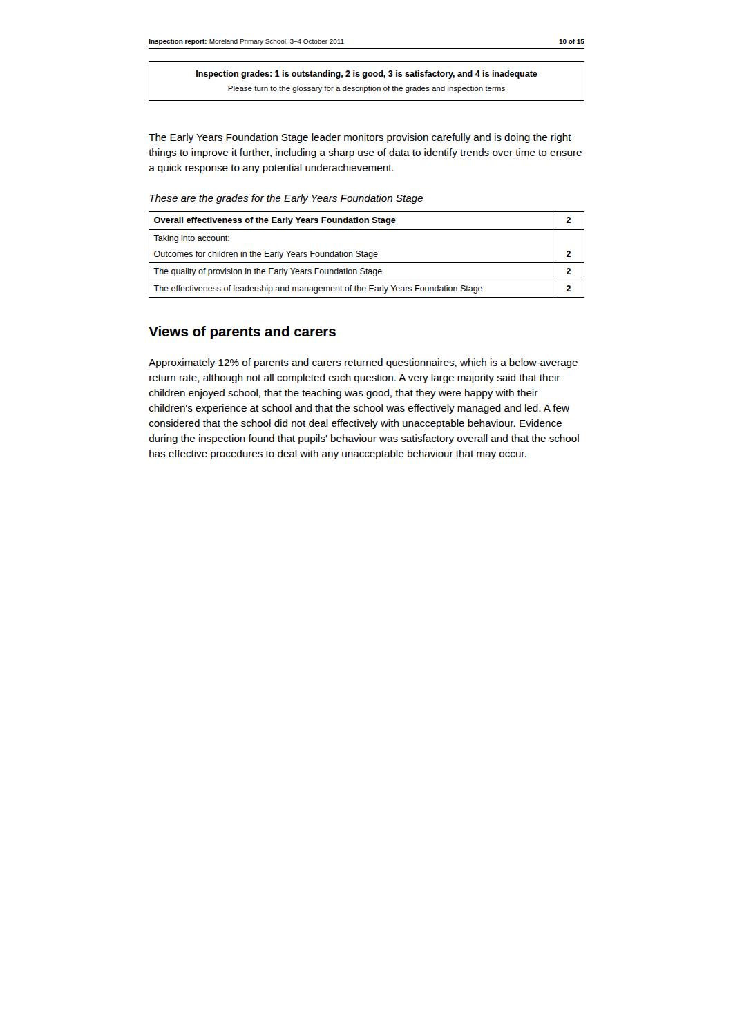Inspection report: Moreland Primary School, 3–4 October 2011
10 of 15
Inspection grades: 1 is outstanding, 2 is good, 3 is satisfactory, and 4 is inadequate
Please turn to the glossary for a description of the grades and inspection terms
The Early Years Foundation Stage leader monitors provision carefully and is doing the right things to improve it further, including a sharp use of data to identify trends over time to ensure a quick response to any potential underachievement.
These are the grades for the Early Years Foundation Stage
| Overall effectiveness of the Early Years Foundation Stage | 2 |
| Taking into account: | |
| Outcomes for children in the Early Years Foundation Stage | 2 |
| The quality of provision in the Early Years Foundation Stage | 2 |
| The effectiveness of leadership and management of the Early Years Foundation Stage | 2 |
Views of parents and carers
Approximately 12% of parents and carers returned questionnaires, which is a below-average return rate, although not all completed each question. A very large majority said that their children enjoyed school, that the teaching was good, that they were happy with their children's experience at school and that the school was effectively managed and led. A few considered that the school did not deal effectively with unacceptable behaviour. Evidence during the inspection found that pupils' behaviour was satisfactory overall and that the school has effective procedures to deal with any unacceptable behaviour that may occur.